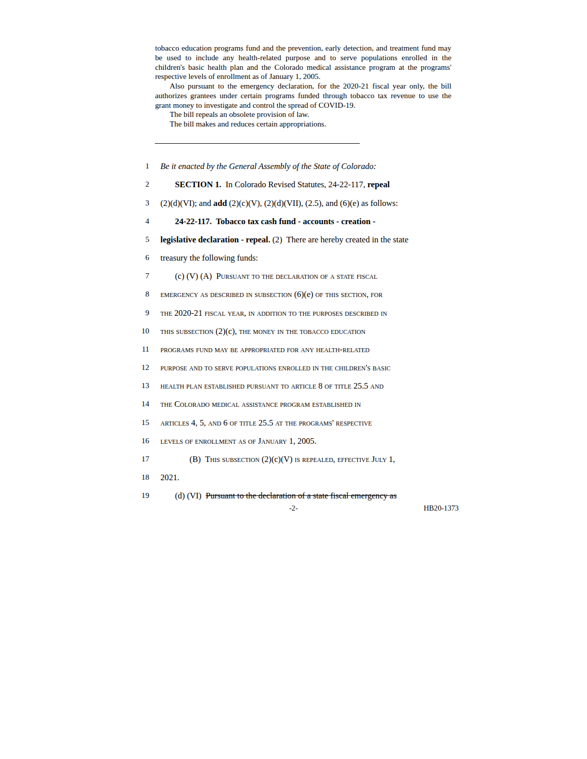tobacco education programs fund and the prevention, early detection, and treatment fund may be used to include any health-related purpose and to serve populations enrolled in the children's basic health plan and the Colorado medical assistance program at the programs' respective levels of enrollment as of January 1, 2005.
Also pursuant to the emergency declaration, for the 2020-21 fiscal year only, the bill authorizes grantees under certain programs funded through tobacco tax revenue to use the grant money to investigate and control the spread of COVID-19.
The bill repeals an obsolete provision of law.
The bill makes and reduces certain appropriations.
| 1 | Be it enacted by the General Assembly of the State of Colorado: |
| 2 | SECTION 1. In Colorado Revised Statutes, 24-22-117, repeal |
| 3 | (2)(d)(VI); and add (2)(c)(V), (2)(d)(VII), (2.5), and (6)(e) as follows: |
| 4 | 24-22-117. Tobacco tax cash fund - accounts - creation - |
| 5 | legislative declaration - repeal. (2) There are hereby created in the state |
| 6 | treasury the following funds: |
| 7 | (c) (V) (A) Pursuant to the declaration of a state fiscal |
| 8 | emergency as described in subsection (6)(e) of this section, for |
| 9 | the 2020-21 fiscal year, in addition to the purposes described in |
| 10 | this subsection (2)(c), the money in the tobacco education |
| 11 | programs fund may be appropriated for any health-related |
| 12 | purpose and to serve populations enrolled in the children's basic |
| 13 | health plan established pursuant to article 8 of title 25.5 and |
| 14 | the Colorado medical assistance program established in |
| 15 | articles 4, 5, and 6 of title 25.5 at the programs' respective |
| 16 | levels of enrollment as of January 1, 2005. |
| 17 | (B) This subsection (2)(c)(V) is repealed, effective July 1, |
| 18 | 2021. |
| 19 | (d) (VI) Pursuant to the declaration of a state fiscal emergency as |
-2-
HB20-1373